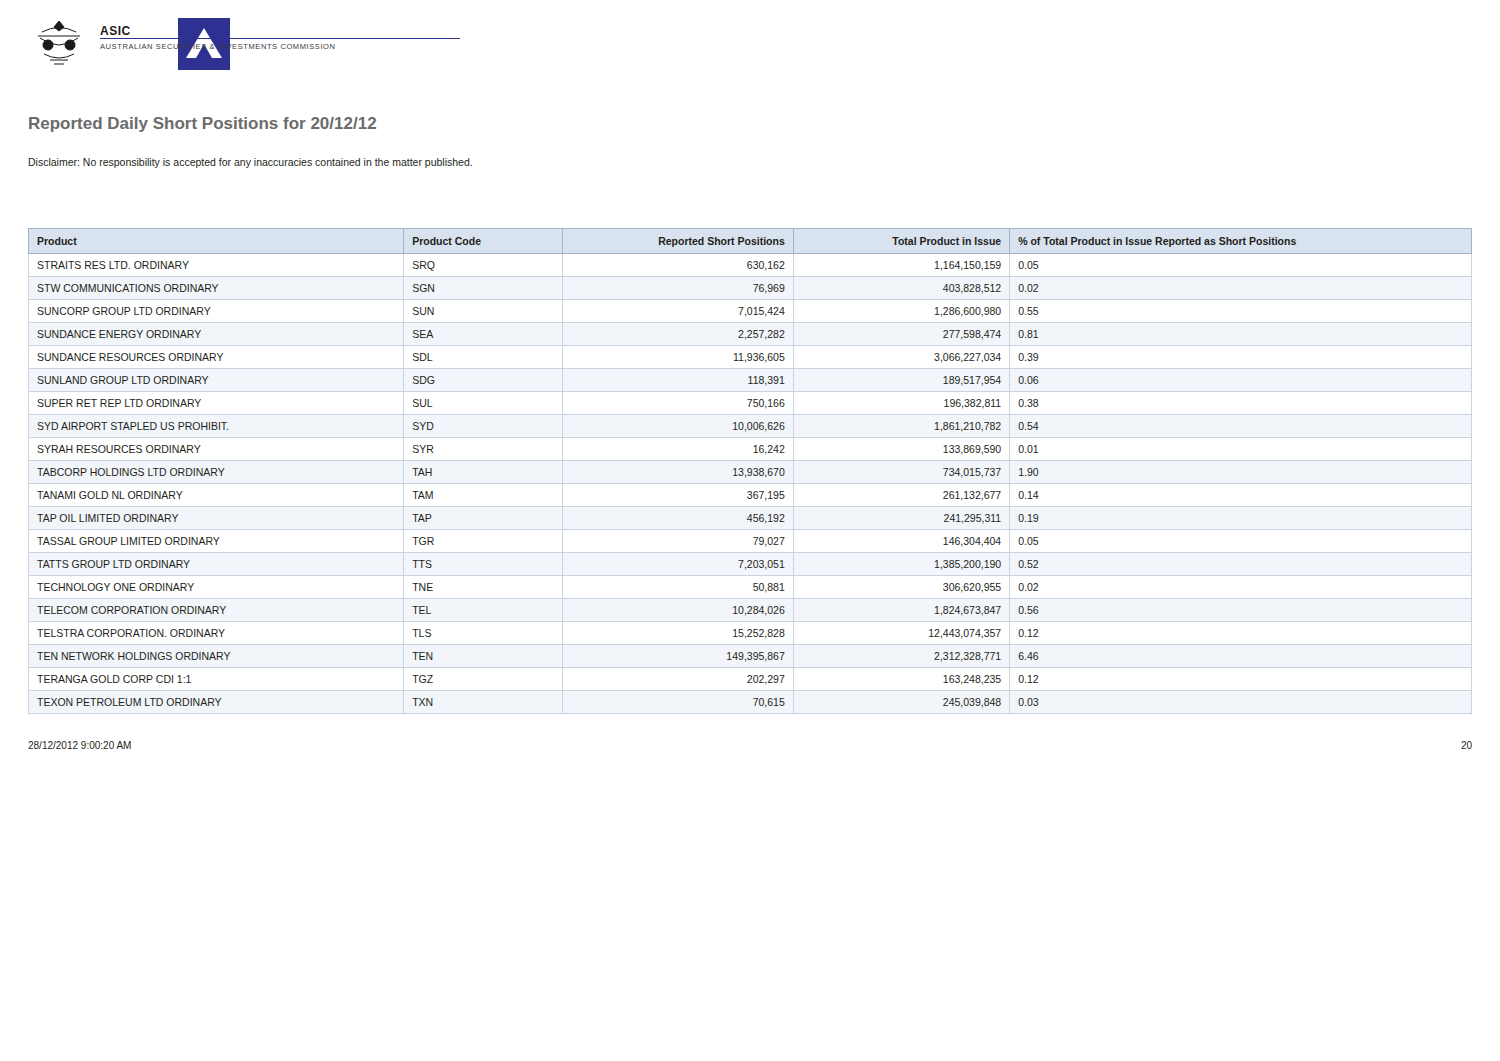ASIC
Australian Securities & Investments Commission
Reported Daily Short Positions for 20/12/12
Disclaimer: No responsibility is accepted for any inaccuracies contained in the matter published.
| Product | Product Code | Reported Short Positions | Total Product in Issue | % of Total Product in Issue Reported as Short Positions |
| --- | --- | --- | --- | --- |
| STRAITS RES LTD. ORDINARY | SRQ | 630,162 | 1,164,150,159 | 0.05 |
| STW COMMUNICATIONS ORDINARY | SGN | 76,969 | 403,828,512 | 0.02 |
| SUNCORP GROUP LTD ORDINARY | SUN | 7,015,424 | 1,286,600,980 | 0.55 |
| SUNDANCE ENERGY ORDINARY | SEA | 2,257,282 | 277,598,474 | 0.81 |
| SUNDANCE RESOURCES ORDINARY | SDL | 11,936,605 | 3,066,227,034 | 0.39 |
| SUNLAND GROUP LTD ORDINARY | SDG | 118,391 | 189,517,954 | 0.06 |
| SUPER RET REP LTD ORDINARY | SUL | 750,166 | 196,382,811 | 0.38 |
| SYD AIRPORT STAPLED US PROHIBIT. | SYD | 10,006,626 | 1,861,210,782 | 0.54 |
| SYRAH RESOURCES ORDINARY | SYR | 16,242 | 133,869,590 | 0.01 |
| TABCORP HOLDINGS LTD ORDINARY | TAH | 13,938,670 | 734,015,737 | 1.90 |
| TANAMI GOLD NL ORDINARY | TAM | 367,195 | 261,132,677 | 0.14 |
| TAP OIL LIMITED ORDINARY | TAP | 456,192 | 241,295,311 | 0.19 |
| TASSAL GROUP LIMITED ORDINARY | TGR | 79,027 | 146,304,404 | 0.05 |
| TATTS GROUP LTD ORDINARY | TTS | 7,203,051 | 1,385,200,190 | 0.52 |
| TECHNOLOGY ONE ORDINARY | TNE | 50,881 | 306,620,955 | 0.02 |
| TELECOM CORPORATION ORDINARY | TEL | 10,284,026 | 1,824,673,847 | 0.56 |
| TELSTRA CORPORATION. ORDINARY | TLS | 15,252,828 | 12,443,074,357 | 0.12 |
| TEN NETWORK HOLDINGS ORDINARY | TEN | 149,395,867 | 2,312,328,771 | 6.46 |
| TERANGA GOLD CORP CDI 1:1 | TGZ | 202,297 | 163,248,235 | 0.12 |
| TEXON PETROLEUM LTD ORDINARY | TXN | 70,615 | 245,039,848 | 0.03 |
28/12/2012 9:00:20 AM 20